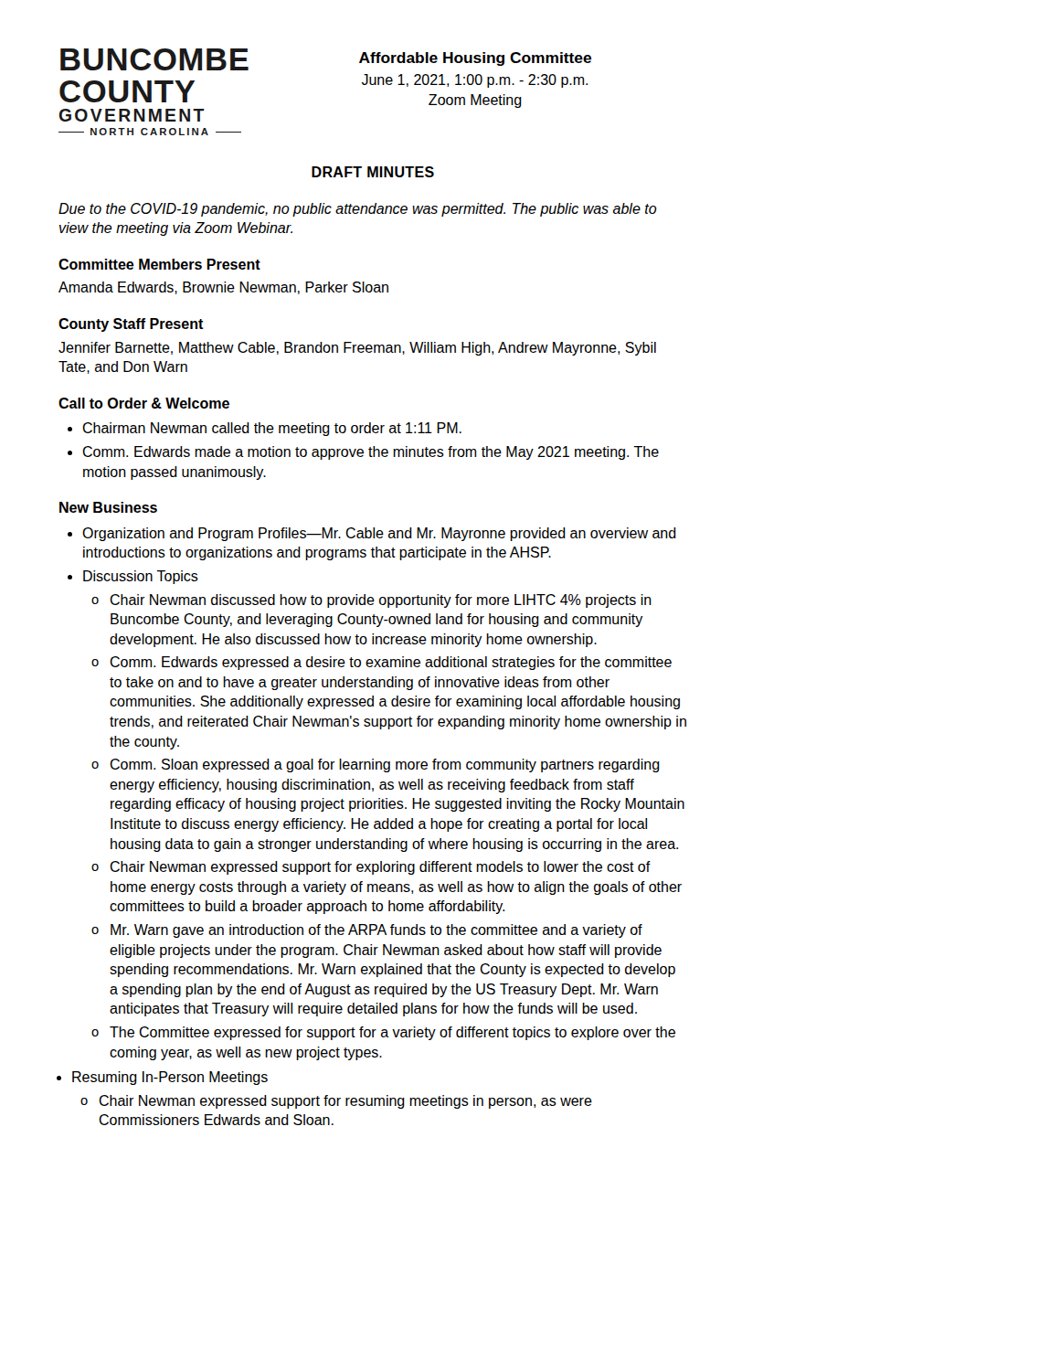BUNCOMBE COUNTY GOVERNMENT NORTH CAROLINA
Affordable Housing Committee
June 1, 2021, 1:00 p.m. - 2:30 p.m.
Zoom Meeting
DRAFT MINUTES
Due to the COVID-19 pandemic, no public attendance was permitted. The public was able to view the meeting via Zoom Webinar.
Committee Members Present
Amanda Edwards, Brownie Newman, Parker Sloan
County Staff Present
Jennifer Barnette, Matthew Cable, Brandon Freeman, William High, Andrew Mayronne, Sybil Tate, and Don Warn
Call to Order & Welcome
Chairman Newman called the meeting to order at 1:11 PM.
Comm. Edwards made a motion to approve the minutes from the May 2021 meeting. The motion passed unanimously.
New Business
Organization and Program Profiles—Mr. Cable and Mr. Mayronne provided an overview and introductions to organizations and programs that participate in the AHSP.
Discussion Topics
Chair Newman discussed how to provide opportunity for more LIHTC 4% projects in Buncombe County, and leveraging County-owned land for housing and community development. He also discussed how to increase minority home ownership.
Comm. Edwards expressed a desire to examine additional strategies for the committee to take on and to have a greater understanding of innovative ideas from other communities. She additionally expressed a desire for examining local affordable housing trends, and reiterated Chair Newman's support for expanding minority home ownership in the county.
Comm. Sloan expressed a goal for learning more from community partners regarding energy efficiency, housing discrimination, as well as receiving feedback from staff regarding efficacy of housing project priorities. He suggested inviting the Rocky Mountain Institute to discuss energy efficiency. He added a hope for creating a portal for local housing data to gain a stronger understanding of where housing is occurring in the area.
Chair Newman expressed support for exploring different models to lower the cost of home energy costs through a variety of means, as well as how to align the goals of other committees to build a broader approach to home affordability.
Mr. Warn gave an introduction of the ARPA funds to the committee and a variety of eligible projects under the program. Chair Newman asked about how staff will provide spending recommendations. Mr. Warn explained that the County is expected to develop a spending plan by the end of August as required by the US Treasury Dept. Mr. Warn anticipates that Treasury will require detailed plans for how the funds will be used.
The Committee expressed for support for a variety of different topics to explore over the coming year, as well as new project types.
Resuming In-Person Meetings
Chair Newman expressed support for resuming meetings in person, as were Commissioners Edwards and Sloan.